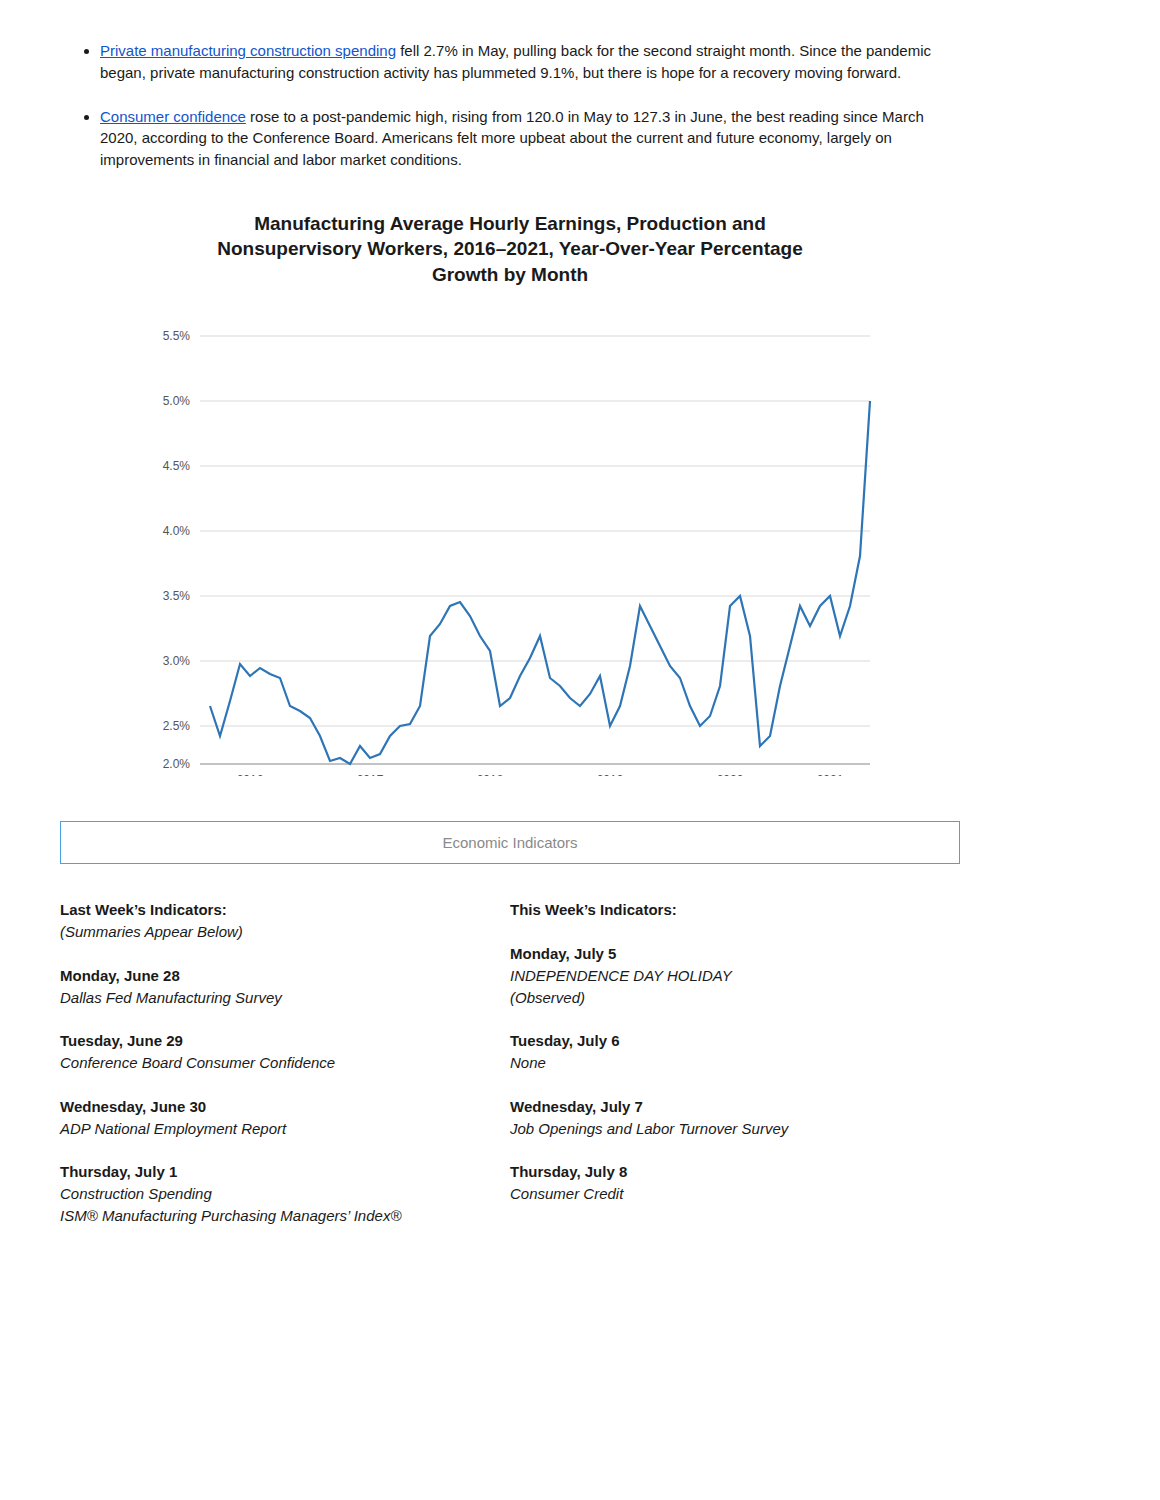Private manufacturing construction spending fell 2.7% in May, pulling back for the second straight month. Since the pandemic began, private manufacturing construction activity has plummeted 9.1%, but there is hope for a recovery moving forward.
Consumer confidence rose to a post-pandemic high, rising from 120.0 in May to 127.3 in June, the best reading since March 2020, according to the Conference Board. Americans felt more upbeat about the current and future economy, largely on improvements in financial and labor market conditions.
Manufacturing Average Hourly Earnings, Production and Nonsupervisory Workers, 2016–2021, Year-Over-Year Percentage Growth by Month
5.5% 5.0% 4.5% 4.0% 3.5% 3.0% 2.5% 2.0% 2016 2017 2018 2019 2020 2021
Economic Indicators
| Last Week’s Indicators: (Summaries Appear Below) Monday, June 28 Dallas Fed Manufacturing Survey Tuesday, June 29 Conference Board Consumer Confidence Wednesday, June 30 ADP National Employment Report Thursday, July 1 Construction Spending ISM® Manufacturing Purchasing Managers’ Index® | This Week’s Indicators: Monday, July 5 INDEPENDENCE DAY HOLIDAY (Observed) Tuesday, July 6 None Wednesday, July 7 Job Openings and Labor Turnover Survey Thursday, July 8 Consumer Credit |